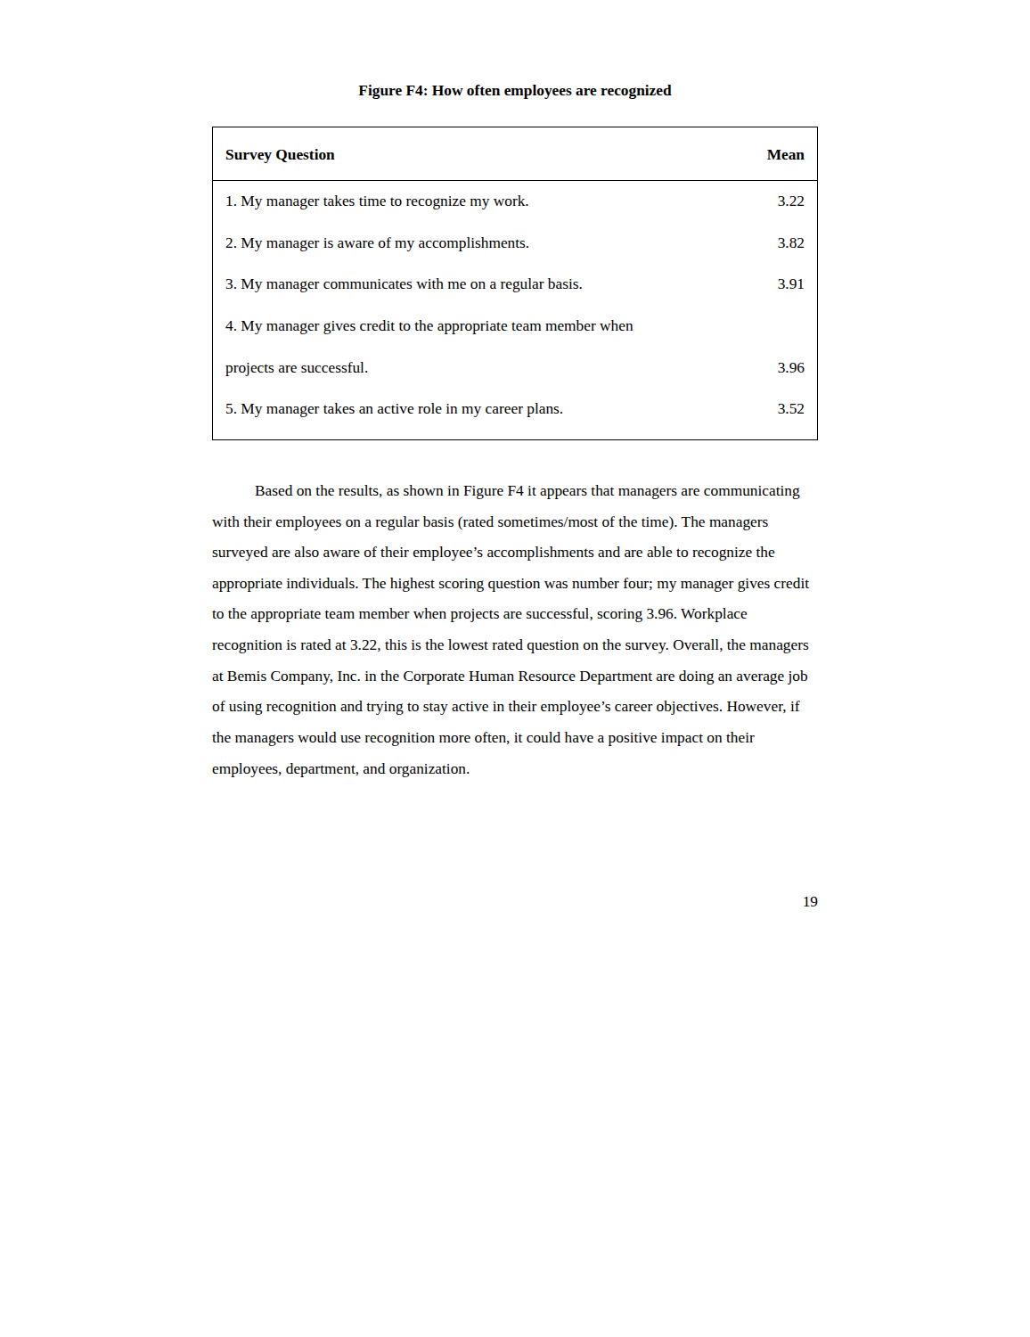Figure F4: How often employees are recognized
| Survey Question | Mean |
| --- | --- |
| 1. My manager takes time to recognize my work. | 3.22 |
| 2. My manager is aware of my accomplishments. | 3.82 |
| 3. My manager communicates with me on a regular basis. | 3.91 |
| 4. My manager gives credit to the appropriate team member when | |
| projects are successful. | 3.96 |
| 5. My manager takes an active role in my career plans. | 3.52 |
Based on the results, as shown in Figure F4 it appears that managers are communicating with their employees on a regular basis (rated sometimes/most of the time). The managers surveyed are also aware of their employee’s accomplishments and are able to recognize the appropriate individuals. The highest scoring question was number four; my manager gives credit to the appropriate team member when projects are successful, scoring 3.96. Workplace recognition is rated at 3.22, this is the lowest rated question on the survey. Overall, the managers at Bemis Company, Inc. in the Corporate Human Resource Department are doing an average job of using recognition and trying to stay active in their employee’s career objectives. However, if the managers would use recognition more often, it could have a positive impact on their employees, department, and organization.
19